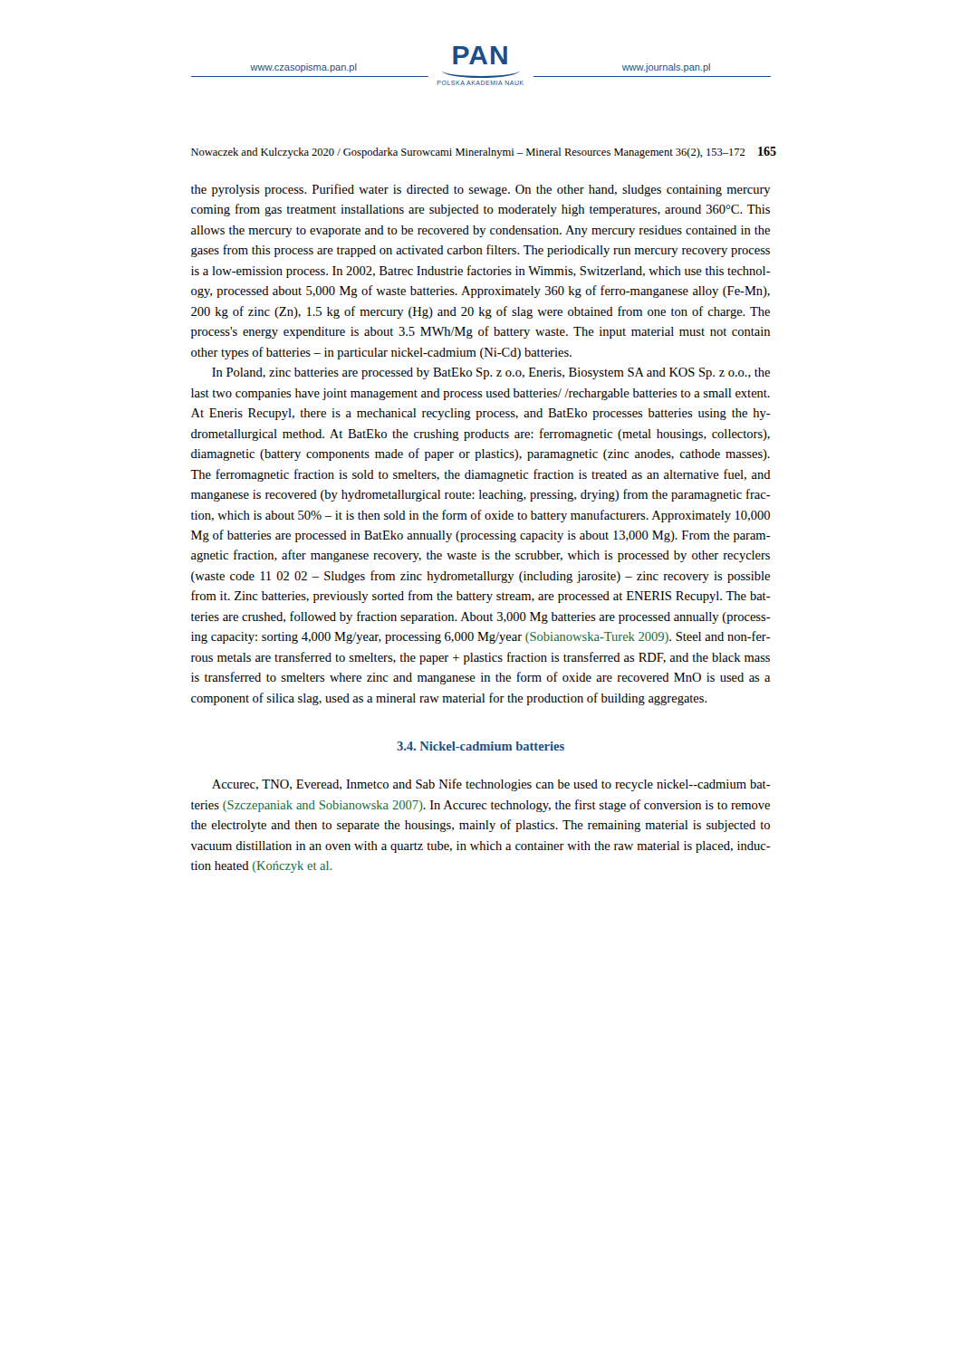www.czasopisma.pan.pl
PAN
POLSKA AKADEMIA NAUK
www.journals.pan.pl
Nowaczek and Kulczycka 2020 / Gospodarka Surowcami Mineralnymi – Mineral Resources Management 36(2), 153–172 165
the pyrolysis process. Purified water is directed to sewage. On the other hand, sludges containing mercury coming from gas treatment installations are subjected to moderately high temperatures, around 360°C. This allows the mercury to evaporate and to be recovered by condensation. Any mercury residues contained in the gases from this process are trapped on activated carbon filters. The periodically run mercury recovery process is a low-emission process. In 2002, Batrec Industrie factories in Wimmis, Switzerland, which use this technology, processed about 5,000 Mg of waste batteries. Approximately 360 kg of ferro-manganese alloy (Fe-Mn), 200 kg of zinc (Zn), 1.5 kg of mercury (Hg) and 20 kg of slag were obtained from one ton of charge. The process's energy expenditure is about 3.5 MWh/Mg of battery waste. The input material must not contain other types of batteries – in particular nickel-cadmium (Ni-Cd) batteries.
In Poland, zinc batteries are processed by BatEko Sp. z o.o, Eneris, Biosystem SA and KOS Sp. z o.o., the last two companies have joint management and process used batteries/ /rechargable batteries to a small extent. At Eneris Recupyl, there is a mechanical recycling process, and BatEko processes batteries using the hydrometallurgical method. At BatEko the crushing products are: ferromagnetic (metal housings, collectors), diamagnetic (battery components made of paper or plastics), paramagnetic (zinc anodes, cathode masses). The ferromagnetic fraction is sold to smelters, the diamagnetic fraction is treated as an alternative fuel, and manganese is recovered (by hydrometallurgical route: leaching, pressing, drying) from the paramagnetic fraction, which is about 50% – it is then sold in the form of oxide to battery manufacturers. Approximately 10,000 Mg of batteries are processed in BatEko annually (processing capacity is about 13,000 Mg). From the paramagnetic fraction, after manganese recovery, the waste is the scrubber, which is processed by other recyclers (waste code 11 02 02 – Sludges from zinc hydrometallurgy (including jarosite) – zinc recovery is possible from it. Zinc batteries, previously sorted from the battery stream, are processed at ENERIS Recupyl. The batteries are crushed, followed by fraction separation. About 3,000 Mg batteries are processed annually (processing capacity: sorting 4,000 Mg/year, processing 6,000 Mg/year (Sobianowska-Turek 2009). Steel and non-ferrous metals are transferred to smelters, the paper + plastics fraction is transferred as RDF, and the black mass is transferred to smelters where zinc and manganese in the form of oxide are recovered MnO is used as a component of silica slag, used as a mineral raw material for the production of building aggregates.
3.4. Nickel-cadmium batteries
Accurec, TNO, Everead, Inmetco and Sab Nife technologies can be used to recycle nickel--cadmium batteries (Szczepaniak and Sobianowska 2007). In Accurec technology, the first stage of conversion is to remove the electrolyte and then to separate the housings, mainly of plastics. The remaining material is subjected to vacuum distillation in an oven with a quartz tube, in which a container with the raw material is placed, induction heated (Kończyk et al.